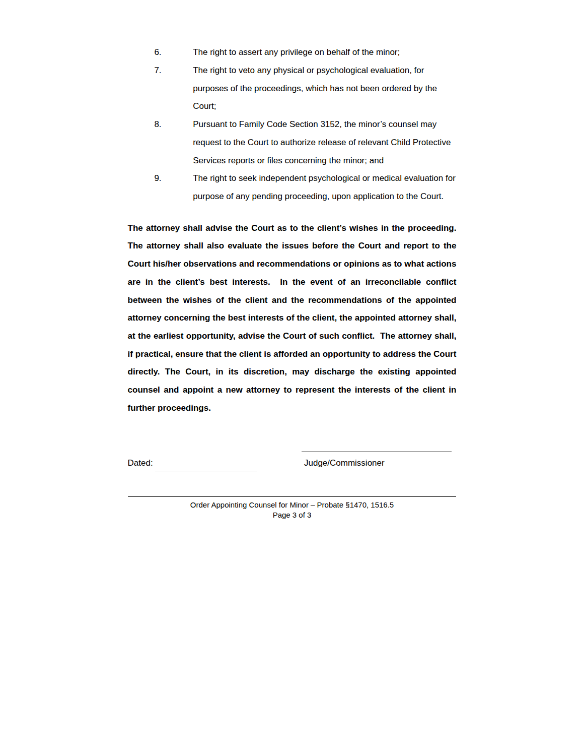6. The right to assert any privilege on behalf of the minor;
7. The right to veto any physical or psychological evaluation, for purposes of the proceedings, which has not been ordered by the Court;
8. Pursuant to Family Code Section 3152, the minor’s counsel may request to the Court to authorize release of relevant Child Protective Services reports or files concerning the minor; and
9. The right to seek independent psychological or medical evaluation for purpose of any pending proceeding, upon application to the Court.
The attorney shall advise the Court as to the client’s wishes in the proceeding. The attorney shall also evaluate the issues before the Court and report to the Court his/her observations and recommendations or opinions as to what actions are in the client’s best interests. In the event of an irreconcilable conflict between the wishes of the client and the recommendations of the appointed attorney concerning the best interests of the client, the appointed attorney shall, at the earliest opportunity, advise the Court of such conflict. The attorney shall, if practical, ensure that the client is afforded an opportunity to address the Court directly. The Court, in its discretion, may discharge the existing appointed counsel and appoint a new attorney to represent the interests of the client in further proceedings.
Dated:
Judge/Commissioner
Order Appointing Counsel for Minor – Probate §1470, 1516.5
Page 3 of 3